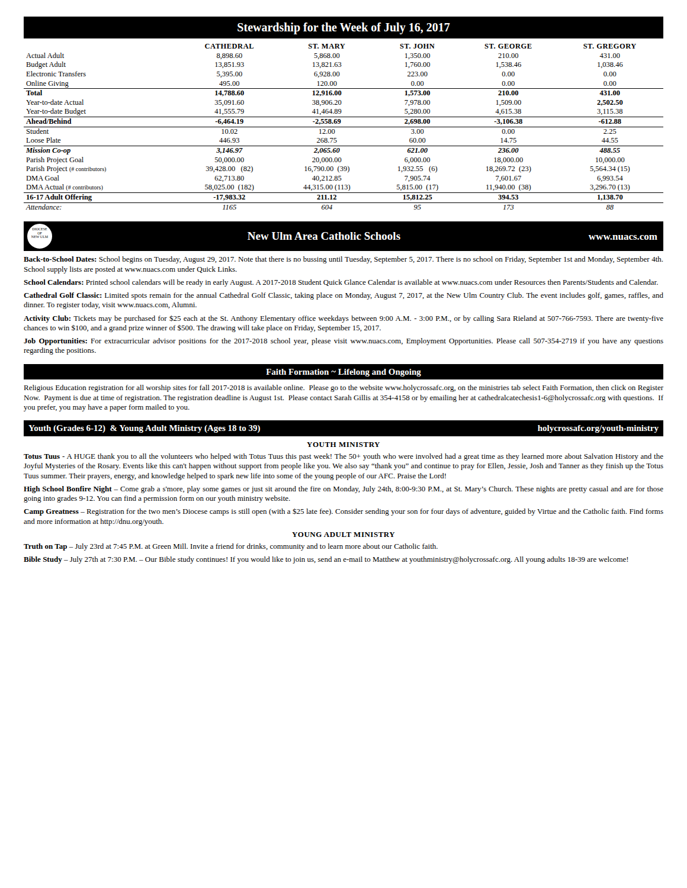Stewardship for the Week of July 16, 2017
| | CATHEDRAL | ST. MARY | ST. JOHN | ST. GEORGE | ST. GREGORY |
| --- | --- | --- | --- | --- | --- |
| Actual Adult | 8,898.60 | 5,868.00 | 1,350.00 | 210.00 | 431.00 |
| Budget Adult | 13,851.93 | 13,821.63 | 1,760.00 | 1,538.46 | 1,038.46 |
| Electronic Transfers | 5,395.00 | 6,928.00 | 223.00 | 0.00 | 0.00 |
| Online Giving | 495.00 | 120.00 | 0.00 | 0.00 | 0.00 |
| Total | 14,788.60 | 12,916.00 | 1,573.00 | 210.00 | 431.00 |
| Year-to-date Actual | 35,091.60 | 38,906.20 | 7,978.00 | 1,509.00 | 2,502.50 |
| Year-to-date Budget | 41,555.79 | 41,464.89 | 5,280.00 | 4,615.38 | 3,115.38 |
| Ahead/Behind | -6,464.19 | -2,558.69 | 2,698.00 | -3,106.38 | -612.88 |
| Student | 10.02 | 12.00 | 3.00 | 0.00 | 2.25 |
| Loose Plate | 446.93 | 268.75 | 60.00 | 14.75 | 44.55 |
| Mission Co-op | 3,146.97 | 2,065.60 | 621.00 | 236.00 | 488.55 |
| Parish Project Goal | 50,000.00 | 20,000.00 | 6,000.00 | 18,000.00 | 10,000.00 |
| Parish Project (# contributors) | 39,428.00 (82) | 16,790.00 (39) | 1,932.55 (6) | 18,269.72 (23) | 5,564.34 (15) |
| DMA Goal | 62,713.80 | 40,212.85 | 7,905.74 | 7,601.67 | 6,993.54 |
| DMA Actual (# contributors) | 58,025.00 (182) | 44,315.00 (113) | 5,815.00 (17) | 11,940.00 (38) | 3,296.70 (13) |
| 16-17 Adult Offering | -17,983.32 | 211.12 | 15,812.25 | 394.53 | 1,138.70 |
| Attendance: | 1165 | 604 | 95 | 173 | 88 |
DIOCESE
OF
NEW ULM
New Ulm Area Catholic Schools
www.nuacs.com
Back-to-School Dates: School begins on Tuesday, August 29, 2017. Note that there is no bussing until Tuesday, September 5, 2017. There is no school on Friday, September 1st and Monday, September 4th. School supply lists are posted at www.nuacs.com under Quick Links.
School Calendars: Printed school calendars will be ready in early August. A 2017-2018 Student Quick Glance Calendar is available at www.nuacs.com under Resources then Parents/Students and Calendar.
Cathedral Golf Classic: Limited spots remain for the annual Cathedral Golf Classic, taking place on Monday, August 7, 2017, at the New Ulm Country Club. The event includes golf, games, raffles, and dinner. To register today, visit www.nuacs.com, Alumni.
Activity Club: Tickets may be purchased for $25 each at the St. Anthony Elementary office weekdays between 9:00 A.M. - 3:00 P.M., or by calling Sara Rieland at 507-766-7593. There are twenty-five chances to win $100, and a grand prize winner of $500. The drawing will take place on Friday, September 15, 2017.
Job Opportunities: For extracurricular advisor positions for the 2017-2018 school year, please visit www.nuacs.com, Employment Opportunities. Please call 507-354-2719 if you have any questions regarding the positions.
Faith Formation ~ Lifelong and Ongoing
Religious Education registration for all worship sites for fall 2017-2018 is available online. Please go to the website www.holycrossafc.org, on the ministries tab select Faith Formation, then click on Register Now. Payment is due at time of registration. The registration deadline is August 1st. Please contact Sarah Gillis at 354-4158 or by emailing her at cathedralcatechesis1-6@holycrossafc.org with questions. If you prefer, you may have a paper form mailed to you.
Youth (Grades 6-12) & Young Adult Ministry (Ages 18 to 39) holycrossafc.org/youth-ministry
YOUTH MINISTRY
Totus Tuus - A HUGE thank you to all the volunteers who helped with Totus Tuus this past week! The 50+ youth who were involved had a great time as they learned more about Salvation History and the Joyful Mysteries of the Rosary. Events like this can't happen without support from people like you. We also say “thank you” and continue to pray for Ellen, Jessie, Josh and Tanner as they finish up the Totus Tuus summer. Their prayers, energy, and knowledge helped to spark new life into some of the young people of our AFC. Praise the Lord!
High School Bonfire Night – Come grab a s'more, play some games or just sit around the fire on Monday, July 24th, 8:00-9:30 P.M., at St. Mary’s Church. These nights are pretty casual and are for those going into grades 9-12. You can find a permission form on our youth ministry website.
Camp Greatness – Registration for the two men’s Diocese camps is still open (with a $25 late fee). Consider sending your son for four days of adventure, guided by Virtue and the Catholic faith. Find forms and more information at http://dnu.org/youth.
YOUNG ADULT MINISTRY
Truth on Tap – July 23rd at 7:45 P.M. at Green Mill. Invite a friend for drinks, community and to learn more about our Catholic faith.
Bible Study – July 27th at 7:30 P.M. – Our Bible study continues! If you would like to join us, send an e-mail to Matthew at youthministry@holycrossafc.org. All young adults 18-39 are welcome!